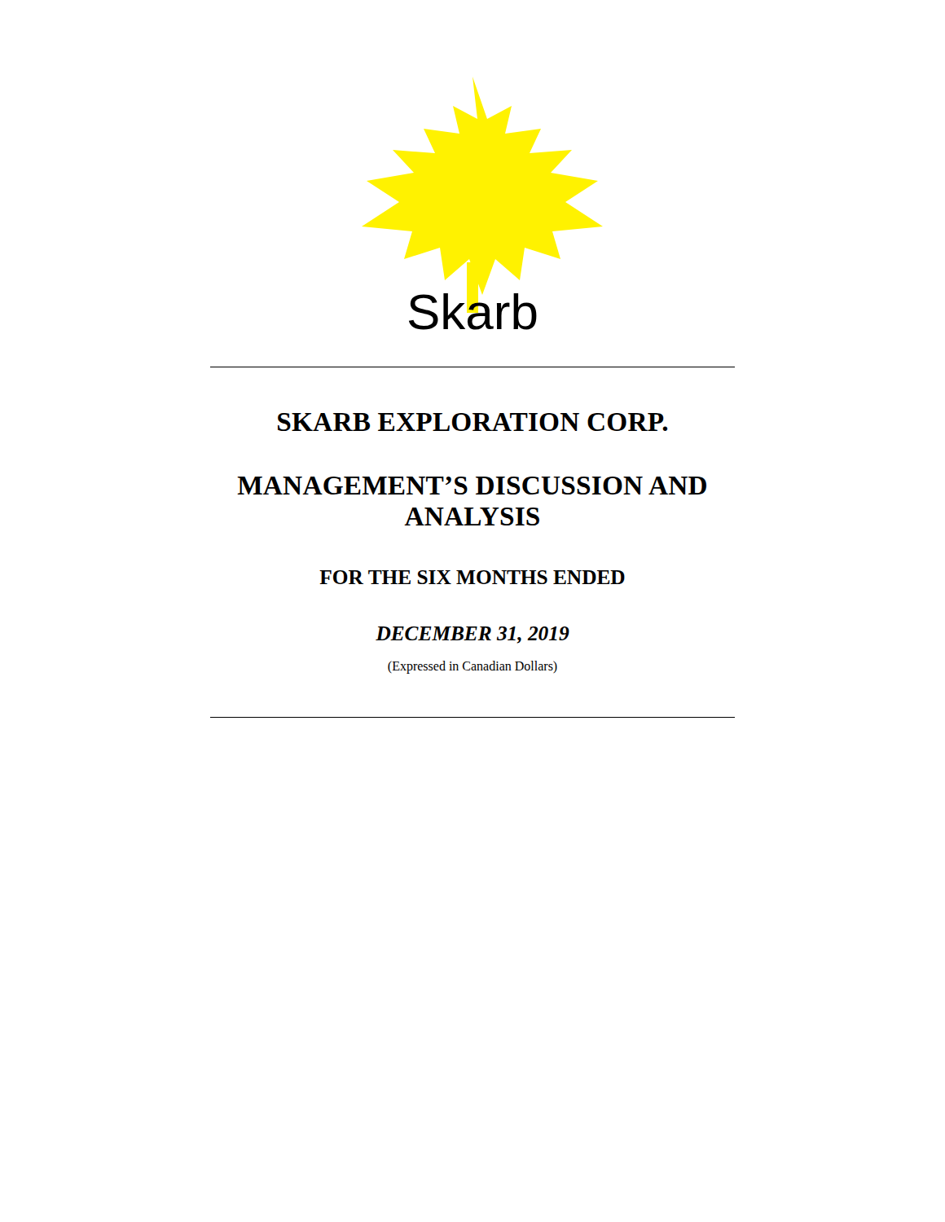Skarb logo Skarb
SKARB EXPLORATION CORP.
MANAGEMENT’S DISCUSSION AND ANALYSIS
FOR THE SIX MONTHS ENDED
DECEMBER 31, 2019
(Expressed in Canadian Dollars)